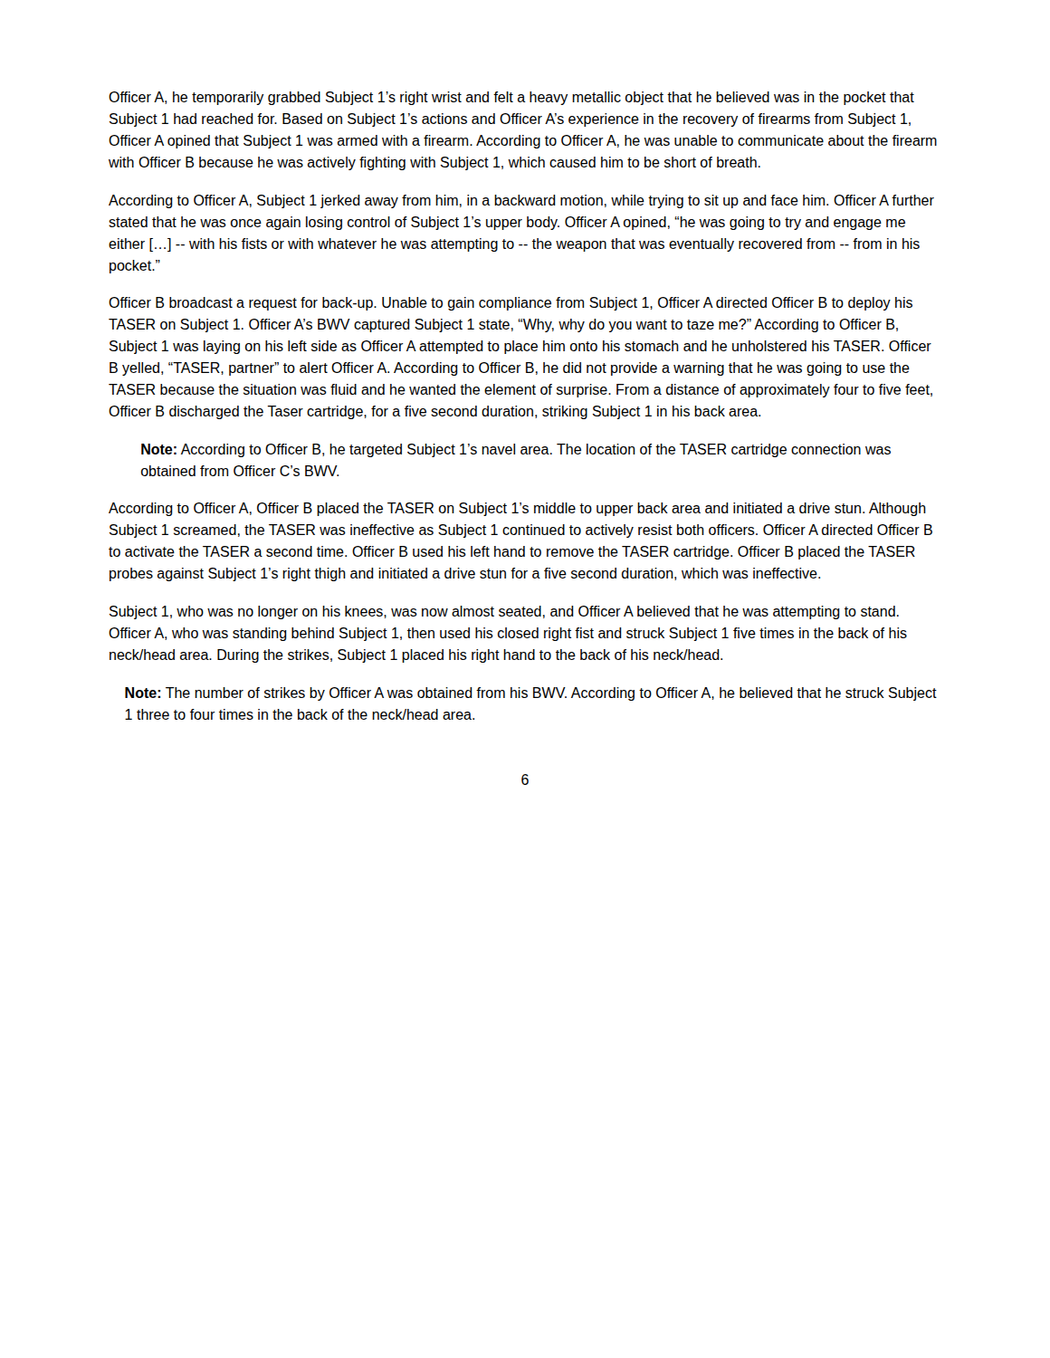Officer A, he temporarily grabbed Subject 1’s right wrist and felt a heavy metallic object that he believed was in the pocket that Subject 1 had reached for. Based on Subject 1’s actions and Officer A’s experience in the recovery of firearms from Subject 1, Officer A opined that Subject 1 was armed with a firearm. According to Officer A, he was unable to communicate about the firearm with Officer B because he was actively fighting with Subject 1, which caused him to be short of breath.
According to Officer A, Subject 1 jerked away from him, in a backward motion, while trying to sit up and face him. Officer A further stated that he was once again losing control of Subject 1’s upper body. Officer A opined, “he was going to try and engage me either […] -- with his fists or with whatever he was attempting to -- the weapon that was eventually recovered from -- from in his pocket.”
Officer B broadcast a request for back-up. Unable to gain compliance from Subject 1, Officer A directed Officer B to deploy his TASER on Subject 1. Officer A’s BWV captured Subject 1 state, “Why, why do you want to taze me?” According to Officer B, Subject 1 was laying on his left side as Officer A attempted to place him onto his stomach and he unholstered his TASER. Officer B yelled, “TASER, partner” to alert Officer A. According to Officer B, he did not provide a warning that he was going to use the TASER because the situation was fluid and he wanted the element of surprise. From a distance of approximately four to five feet, Officer B discharged the Taser cartridge, for a five second duration, striking Subject 1 in his back area.
Note: According to Officer B, he targeted Subject 1’s navel area. The location of the TASER cartridge connection was obtained from Officer C’s BWV.
According to Officer A, Officer B placed the TASER on Subject 1’s middle to upper back area and initiated a drive stun. Although Subject 1 screamed, the TASER was ineffective as Subject 1 continued to actively resist both officers. Officer A directed Officer B to activate the TASER a second time. Officer B used his left hand to remove the TASER cartridge. Officer B placed the TASER probes against Subject 1’s right thigh and initiated a drive stun for a five second duration, which was ineffective.
Subject 1, who was no longer on his knees, was now almost seated, and Officer A believed that he was attempting to stand. Officer A, who was standing behind Subject 1, then used his closed right fist and struck Subject 1 five times in the back of his neck/head area. During the strikes, Subject 1 placed his right hand to the back of his neck/head.
Note: The number of strikes by Officer A was obtained from his BWV. According to Officer A, he believed that he struck Subject 1 three to four times in the back of the neck/head area.
6